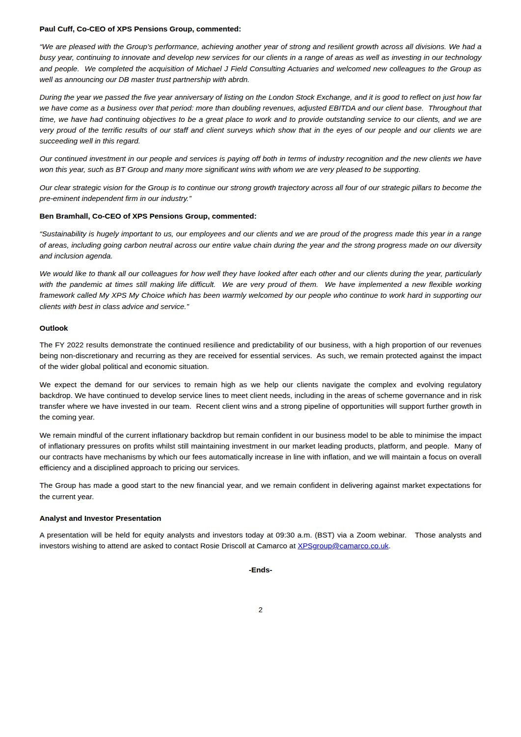Paul Cuff, Co-CEO of XPS Pensions Group, commented:
“We are pleased with the Group’s performance, achieving another year of strong and resilient growth across all divisions. We had a busy year, continuing to innovate and develop new services for our clients in a range of areas as well as investing in our technology and people. We completed the acquisition of Michael J Field Consulting Actuaries and welcomed new colleagues to the Group as well as announcing our DB master trust partnership with abrdn.
During the year we passed the five year anniversary of listing on the London Stock Exchange, and it is good to reflect on just how far we have come as a business over that period: more than doubling revenues, adjusted EBITDA and our client base. Throughout that time, we have had continuing objectives to be a great place to work and to provide outstanding service to our clients, and we are very proud of the terrific results of our staff and client surveys which show that in the eyes of our people and our clients we are succeeding well in this regard.
Our continued investment in our people and services is paying off both in terms of industry recognition and the new clients we have won this year, such as BT Group and many more significant wins with whom we are very pleased to be supporting.
Our clear strategic vision for the Group is to continue our strong growth trajectory across all four of our strategic pillars to become the pre-eminent independent firm in our industry.”
Ben Bramhall, Co-CEO of XPS Pensions Group, commented:
“Sustainability is hugely important to us, our employees and our clients and we are proud of the progress made this year in a range of areas, including going carbon neutral across our entire value chain during the year and the strong progress made on our diversity and inclusion agenda.
We would like to thank all our colleagues for how well they have looked after each other and our clients during the year, particularly with the pandemic at times still making life difficult. We are very proud of them. We have implemented a new flexible working framework called My XPS My Choice which has been warmly welcomed by our people who continue to work hard in supporting our clients with best in class advice and service.”
Outlook
The FY 2022 results demonstrate the continued resilience and predictability of our business, with a high proportion of our revenues being non-discretionary and recurring as they are received for essential services. As such, we remain protected against the impact of the wider global political and economic situation.
We expect the demand for our services to remain high as we help our clients navigate the complex and evolving regulatory backdrop. We have continued to develop service lines to meet client needs, including in the areas of scheme governance and in risk transfer where we have invested in our team. Recent client wins and a strong pipeline of opportunities will support further growth in the coming year.
We remain mindful of the current inflationary backdrop but remain confident in our business model to be able to minimise the impact of inflationary pressures on profits whilst still maintaining investment in our market leading products, platform, and people. Many of our contracts have mechanisms by which our fees automatically increase in line with inflation, and we will maintain a focus on overall efficiency and a disciplined approach to pricing our services.
The Group has made a good start to the new financial year, and we remain confident in delivering against market expectations for the current year.
Analyst and Investor Presentation
A presentation will be held for equity analysts and investors today at 09:30 a.m. (BST) via a Zoom webinar. Those analysts and investors wishing to attend are asked to contact Rosie Driscoll at Camarco at XPSgroup@camarco.co.uk.
-Ends-
2